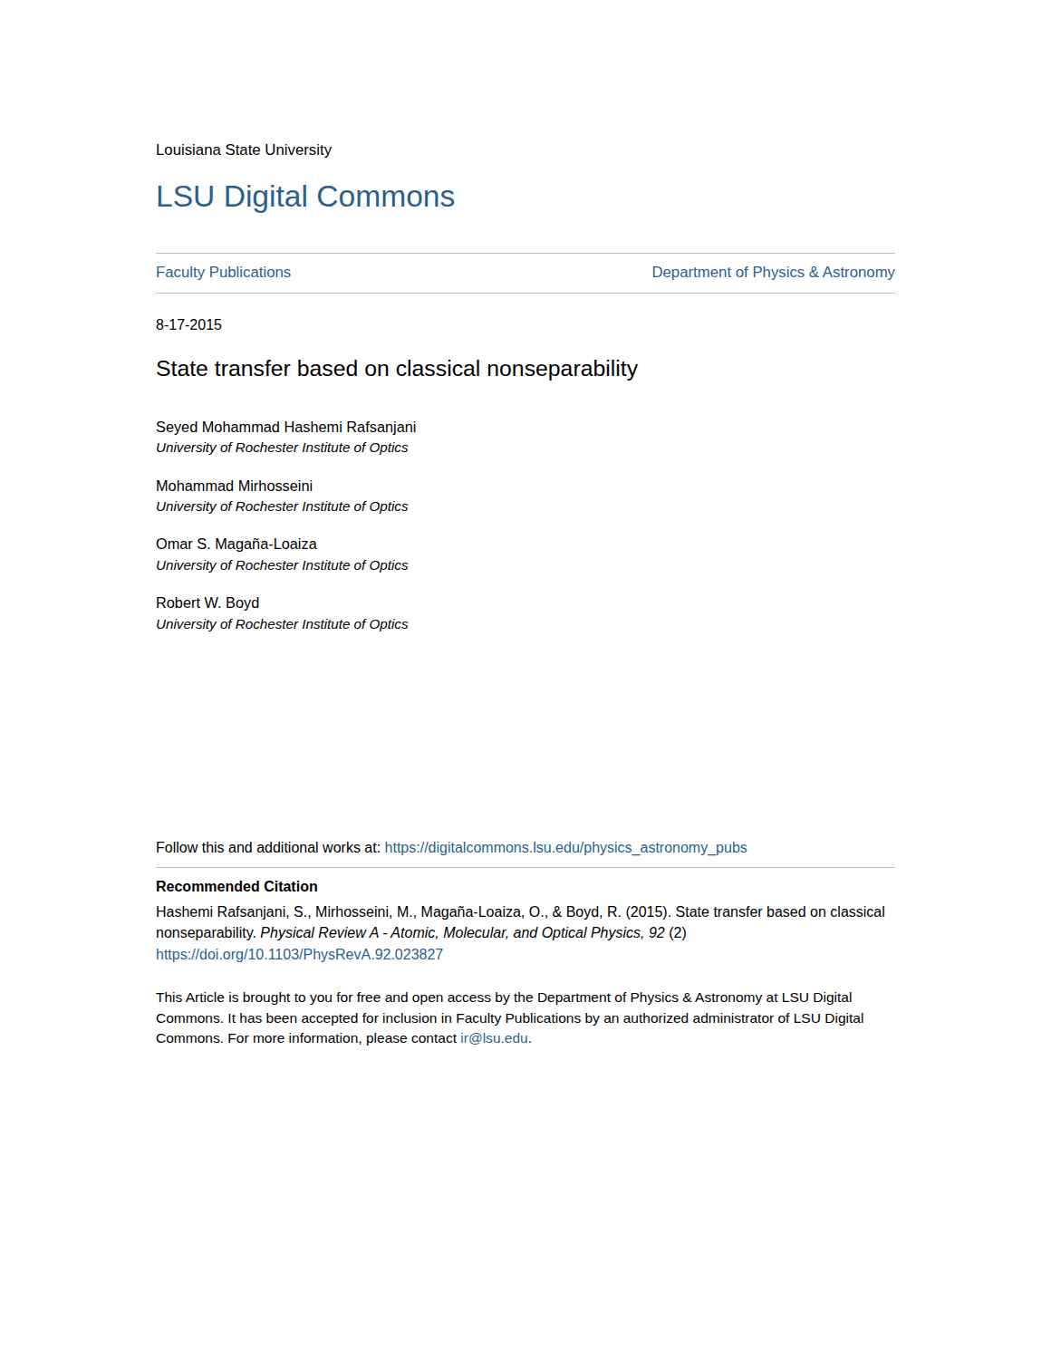Louisiana State University
LSU Digital Commons
Faculty Publications Department of Physics & Astronomy
8-17-2015
State transfer based on classical nonseparability
Seyed Mohammad Hashemi Rafsanjani
University of Rochester Institute of Optics
Mohammad Mirhosseini
University of Rochester Institute of Optics
Omar S. Magaña-Loaiza
University of Rochester Institute of Optics
Robert W. Boyd
University of Rochester Institute of Optics
Follow this and additional works at: https://digitalcommons.lsu.edu/physics_astronomy_pubs
Recommended Citation
Hashemi Rafsanjani, S., Mirhosseini, M., Magaña-Loaiza, O., & Boyd, R. (2015). State transfer based on classical nonseparability. Physical Review A - Atomic, Molecular, and Optical Physics, 92 (2) https://doi.org/10.1103/PhysRevA.92.023827
This Article is brought to you for free and open access by the Department of Physics & Astronomy at LSU Digital Commons. It has been accepted for inclusion in Faculty Publications by an authorized administrator of LSU Digital Commons. For more information, please contact ir@lsu.edu.